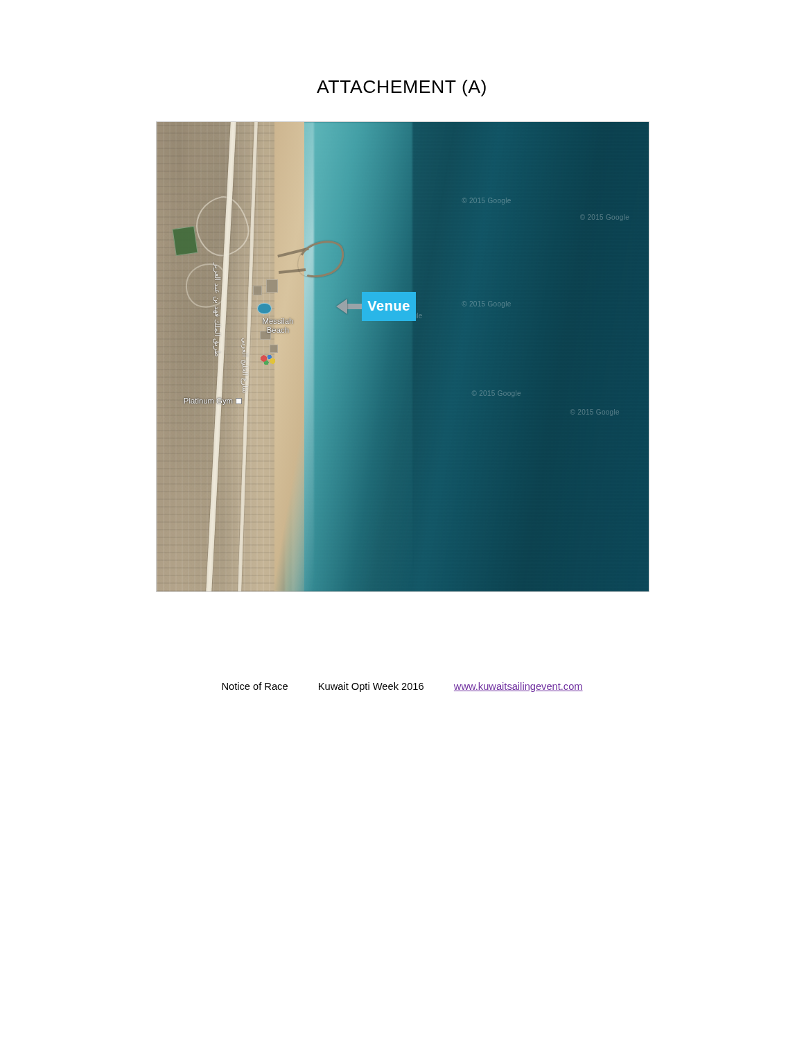ATTACHEMENT (A)
طريق الملك فهد بن عبد العزيز
شارع الخليج العربي
Messilah
Beach
Platinum Gym
© 2015 Google
© 2015 Google
© 2015 Google
© 2015 Google
© 2015 Google
© 2015 Google
Venue
Notice of Race Kuwait Opti Week 2016 www.kuwaitsailingevent.com